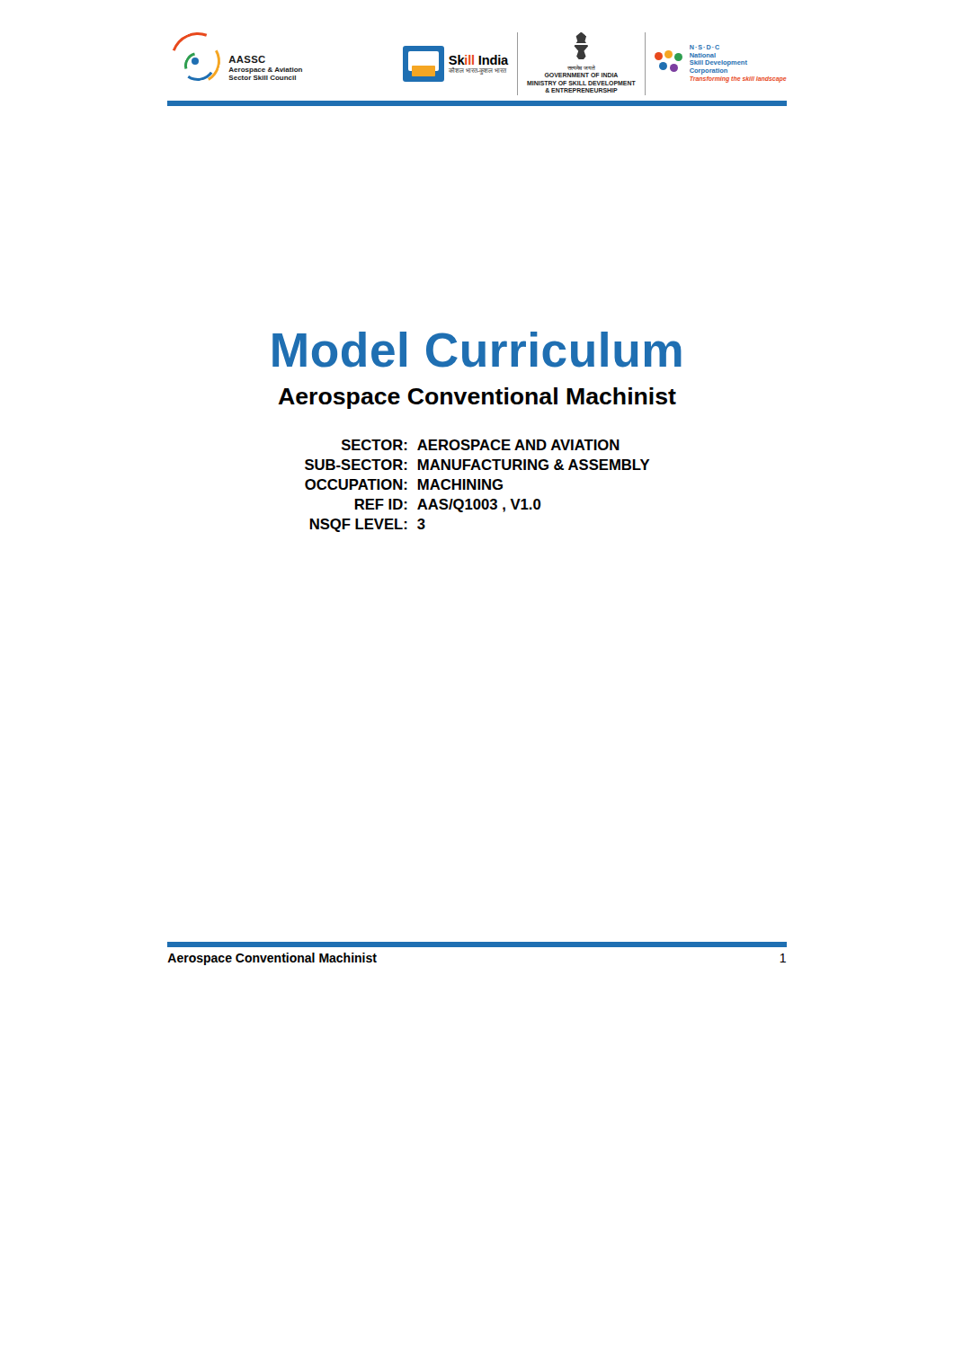AASSC Aerospace & Aviation Sector Skill Council
Skill India कौशल भारत-कुशल भारत
सत्यमेव जयते
GOVERNMENT OF INDIA
MINISTRY OF SKILL DEVELOPMENT
& ENTREPRENEURSHIP
N·S·D·C National Skill Development Corporation Transforming the skill landscape
Model Curriculum
Aerospace Conventional Machinist
| SECTOR: | AEROSPACE AND AVIATION |
| SUB-SECTOR: | MANUFACTURING & ASSEMBLY |
| OCCUPATION: | MACHINING |
| REF ID: | AAS/Q1003 , V1.0 |
| NSQF LEVEL: | 3 |
Aerospace Conventional Machinist
1